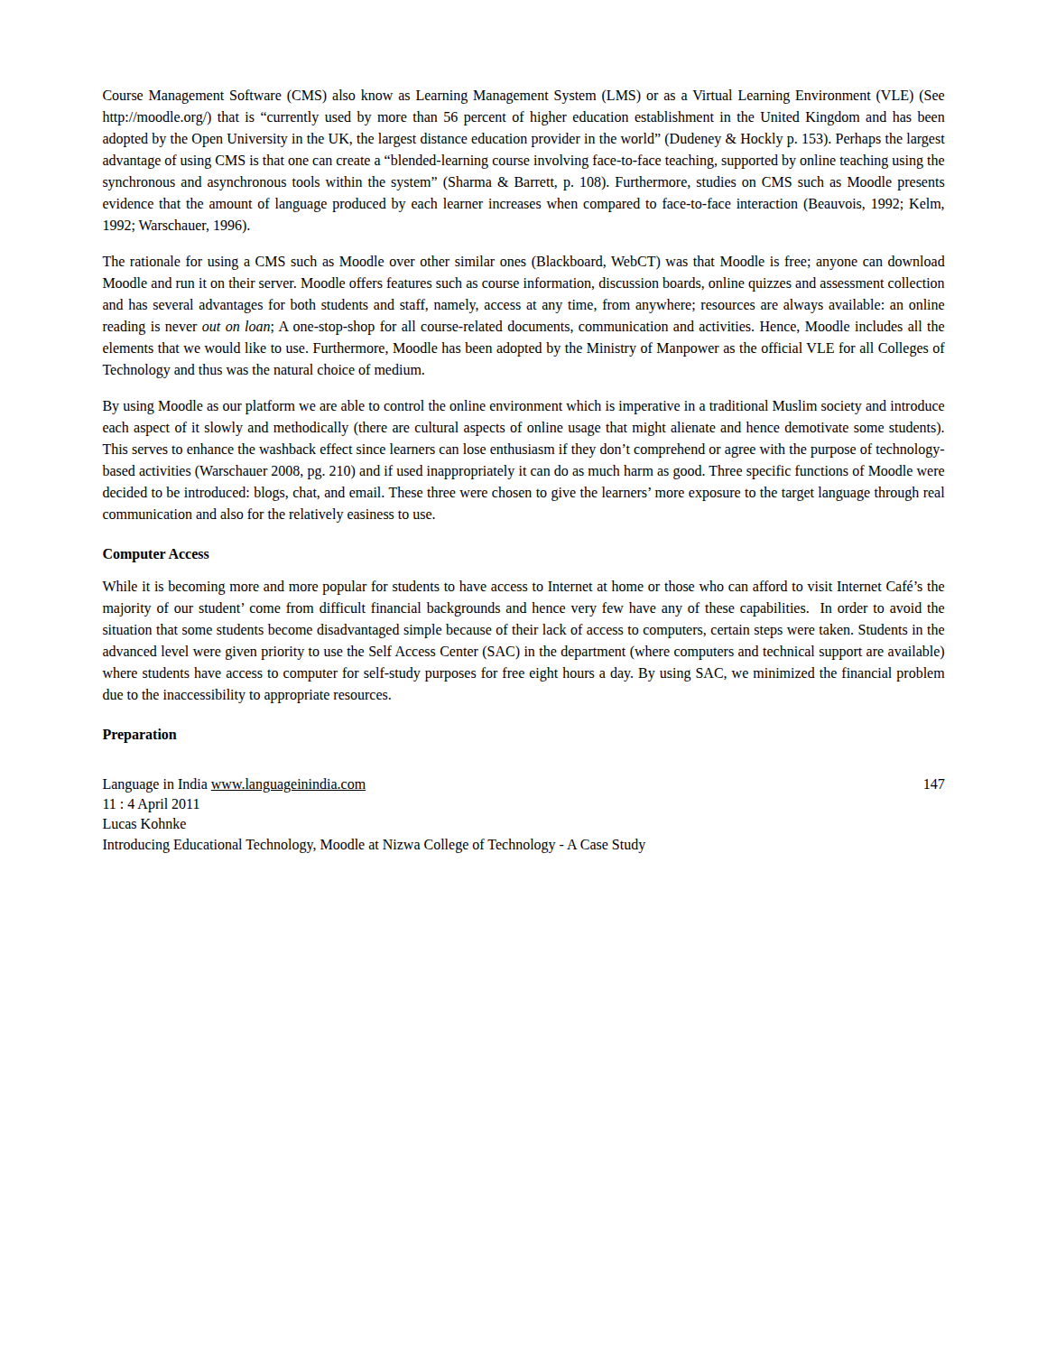Course Management Software (CMS) also know as Learning Management System (LMS) or as a Virtual Learning Environment (VLE) (See http://moodle.org/) that is “currently used by more than 56 percent of higher education establishment in the United Kingdom and has been adopted by the Open University in the UK, the largest distance education provider in the world” (Dudeney & Hockly p. 153). Perhaps the largest advantage of using CMS is that one can create a “blended-learning course involving face-to-face teaching, supported by online teaching using the synchronous and asynchronous tools within the system” (Sharma & Barrett, p. 108). Furthermore, studies on CMS such as Moodle presents evidence that the amount of language produced by each learner increases when compared to face-to-face interaction (Beauvois, 1992; Kelm, 1992; Warschauer, 1996).
The rationale for using a CMS such as Moodle over other similar ones (Blackboard, WebCT) was that Moodle is free; anyone can download Moodle and run it on their server. Moodle offers features such as course information, discussion boards, online quizzes and assessment collection and has several advantages for both students and staff, namely, access at any time, from anywhere; resources are always available: an online reading is never out on loan; A one-stop-shop for all course-related documents, communication and activities. Hence, Moodle includes all the elements that we would like to use. Furthermore, Moodle has been adopted by the Ministry of Manpower as the official VLE for all Colleges of Technology and thus was the natural choice of medium.
By using Moodle as our platform we are able to control the online environment which is imperative in a traditional Muslim society and introduce each aspect of it slowly and methodically (there are cultural aspects of online usage that might alienate and hence demotivate some students). This serves to enhance the washback effect since learners can lose enthusiasm if they don’t comprehend or agree with the purpose of technology-based activities (Warschauer 2008, pg. 210) and if used inappropriately it can do as much harm as good. Three specific functions of Moodle were decided to be introduced: blogs, chat, and email. These three were chosen to give the learners’ more exposure to the target language through real communication and also for the relatively easiness to use.
Computer Access
While it is becoming more and more popular for students to have access to Internet at home or those who can afford to visit Internet Café’s the majority of our student’ come from difficult financial backgrounds and hence very few have any of these capabilities. In order to avoid the situation that some students become disadvantaged simple because of their lack of access to computers, certain steps were taken. Students in the advanced level were given priority to use the Self Access Center (SAC) in the department (where computers and technical support are available) where students have access to computer for self-study purposes for free eight hours a day. By using SAC, we minimized the financial problem due to the inaccessibility to appropriate resources.
Preparation
147 Language in India www.languageinindia.com
11 : 4 April 2011
Lucas Kohnke
Introducing Educational Technology, Moodle at Nizwa College of Technology - A Case Study